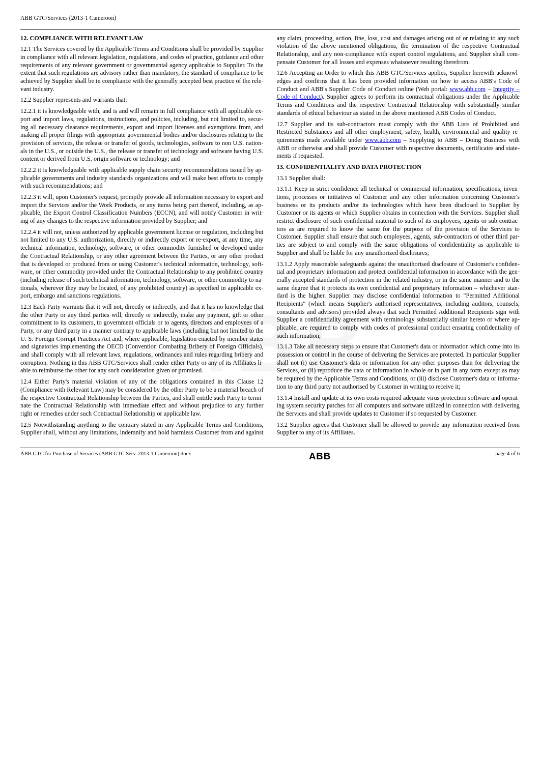ABB
ABB GTC/Services (2013-1 Cameroon)
12. COMPLIANCE WITH RELEVANT LAW
12.1 The Services covered by the Applicable Terms and Conditions shall be provided by Supplier in compliance with all relevant legislation, regulations, and codes of practice, guidance and other requirements of any relevant government or governmental agency applicable to Supplier. To the extent that such regulations are advisory rather than mandatory, the standard of compliance to be achieved by Supplier shall be in compliance with the generally accepted best practice of the relevant industry.
12.2 Supplier represents and warrants that:
12.2.1 it is knowledgeable with, and is and will remain in full compliance with all applicable export and import laws, regulations, instructions, and policies, including, but not limited to, securing all necessary clearance requirements, export and import licenses and exemptions from, and making all proper filings with appropriate governmental bodies and/or disclosures relating to the provision of services, the release or transfer of goods, technologies, software to non U.S. nationals in the U.S., or outside the U.S., the release or transfer of technology and software having U.S. content or derived from U.S. origin software or technology; and
12.2.2 it is knowledgeable with applicable supply chain security recommendations issued by applicable governments and industry standards organizations and will make best efforts to comply with such recommendations; and
12.2.3 it will, upon Customer's request, promptly provide all information necessary to export and import the Services and/or the Work Products, or any items being part thereof, including, as applicable, the Export Control Classification Numbers (ECCN), and will notify Customer in writing of any changes to the respective information provided by Supplier; and
12.2.4 it will not, unless authorized by applicable government license or regulation, including but not limited to any U.S. authorization, directly or indirectly export or re-export, at any time, any technical information, technology, software, or other commodity furnished or developed under the Contractual Relationship, or any other agreement between the Parties, or any other product that is developed or produced from or using Customer's technical information, technology, software, or other commodity provided under the Contractual Relationship to any prohibited country (including release of such technical information, technology, software, or other commodity to nationals, wherever they may be located, of any prohibited country) as specified in applicable export, embargo and sanctions regulations.
12.3 Each Party warrants that it will not, directly or indirectly, and that it has no knowledge that the other Party or any third parties will, directly or indirectly, make any payment, gift or other commitment to its customers, to government officials or to agents, directors and employees of a Party, or any third party in a manner contrary to applicable laws (including but not limited to the U. S. Foreign Corrupt Practices Act and, where applicable, legislation enacted by member states and signatories implementing the OECD (Convention Combating Bribery of Foreign Officials), and shall comply with all relevant laws, regulations, ordinances and rules regarding bribery and corruption. Nothing in this ABB GTC/Services shall render either Party or any of its Affiliates liable to reimburse the other for any such consideration given or promised.
12.4 Either Party's material violation of any of the obligations contained in this Clause 12 (Compliance with Relevant Law) may be considered by the other Party to be a material breach of the respective Contractual Relationship between the Parties, and shall entitle such Party to terminate the Contractual Relationship with immediate effect and without prejudice to any further right or remedies under such Contractual Relationship or applicable law.
12.5 Notwithstanding anything to the contrary stated in any Applicable Terms and Conditions, Supplier shall, without any limitations, indemnify and hold harmless Customer from and against any claim, proceeding, action, fine, loss, cost and damages arising out of or relating to any such violation of the above mentioned obligations, the termination of the respective Contractual Relationship, and any non-compliance with export control regulations, and Supplier shall compensate Customer for all losses and expenses whatsoever resulting therefrom.
12.6 Accepting an Order to which this ABB GTC/Services applies, Supplier herewith acknowledges and confirms that it has been provided information on how to access ABB's Code of Conduct and ABB's Supplier Code of Conduct online (Web portal: www.abb.com – Integrity – Code of Conduct). Supplier agrees to perform its contractual obligations under the Applicable Terms and Conditions and the respective Contractual Relationship with substantially similar standards of ethical behaviour as stated in the above mentioned ABB Codes of Conduct.
12.7 Supplier and its sub-contractors must comply with the ABB Lists of Prohibited and Restricted Substances and all other employment, safety, health, environmental and quality requirements made available under www.abb.com – Supplying to ABB – Doing Business with ABB or otherwise and shall provide Customer with respective documents, certificates and statements if requested.
13. CONFIDENTIALITY AND DATA PROTECTION
13.1 Supplier shall:
13.1.1 Keep in strict confidence all technical or commercial information, specifications, inventions, processes or initiatives of Customer and any other information concerning Customer's business or its products and/or its technologies which have been disclosed to Supplier by Customer or its agents or which Supplier obtains in connection with the Services. Supplier shall restrict disclosure of such confidential material to such of its employees, agents or sub-contractors as are required to know the same for the purpose of the provision of the Services to Customer. Supplier shall ensure that such employees, agents, sub-contractors or other third parties are subject to and comply with the same obligations of confidentiality as applicable to Supplier and shall be liable for any unauthorized disclosures;
13.1.2 Apply reasonable safeguards against the unauthorised disclosure of Customer's confidential and proprietary information and protect confidential information in accordance with the generally accepted standards of protection in the related industry, or in the same manner and to the same degree that it protects its own confidential and proprietary information – whichever standard is the higher. Supplier may disclose confidential information to "Permitted Additional Recipients" (which means Supplier's authorised representatives, including auditors, counsels, consultants and advisors) provided always that such Permitted Additional Recipients sign with Supplier a confidentiality agreement with terminology substantially similar hereto or where applicable, are required to comply with codes of professional conduct ensuring confidentiality of such information;
13.1.3 Take all necessary steps to ensure that Customer's data or information which come into its possession or control in the course of delivering the Services are protected. In particular Supplier shall not (i) use Customer's data or information for any other purposes than for delivering the Services, or (ii) reproduce the data or information in whole or in part in any form except as may be required by the Applicable Terms and Conditions, or (iii) disclose Customer's data or information to any third party not authorised by Customer in writing to receive it;
13.1.4 Install and update at its own costs required adequate virus protection software and operating system security patches for all computers and software utilized in connection with delivering the Services and shall provide updates to Customer if so requested by Customer.
13.2 Supplier agrees that Customer shall be allowed to provide any information received from Supplier to any of its Affiliates.
ABB GTC for Purchase of Services (ABB GTC Serv. 2013-1 Cameroon).docx
ABB
page 4 of 6